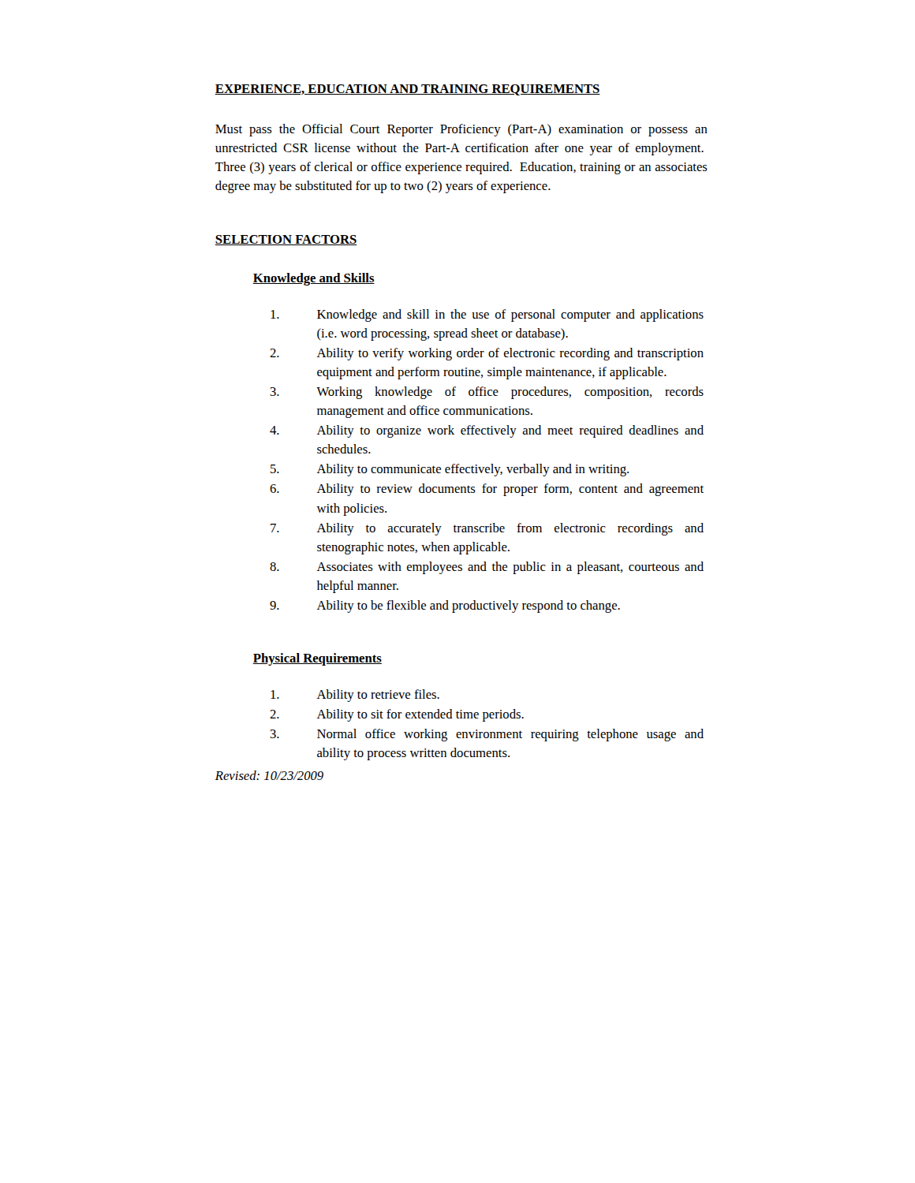EXPERIENCE, EDUCATION AND TRAINING REQUIREMENTS
Must pass the Official Court Reporter Proficiency (Part-A) examination or possess an unrestricted CSR license without the Part-A certification after one year of employment. Three (3) years of clerical or office experience required. Education, training or an associates degree may be substituted for up to two (2) years of experience.
SELECTION FACTORS
Knowledge and Skills
1. Knowledge and skill in the use of personal computer and applications (i.e. word processing, spread sheet or database).
2. Ability to verify working order of electronic recording and transcription equipment and perform routine, simple maintenance, if applicable.
3. Working knowledge of office procedures, composition, records management and office communications.
4. Ability to organize work effectively and meet required deadlines and schedules.
5. Ability to communicate effectively, verbally and in writing.
6. Ability to review documents for proper form, content and agreement with policies.
7. Ability to accurately transcribe from electronic recordings and stenographic notes, when applicable.
8. Associates with employees and the public in a pleasant, courteous and helpful manner.
9. Ability to be flexible and productively respond to change.
Physical Requirements
1. Ability to retrieve files.
2. Ability to sit for extended time periods.
3. Normal office working environment requiring telephone usage and ability to process written documents.
Revised: 10/23/2009